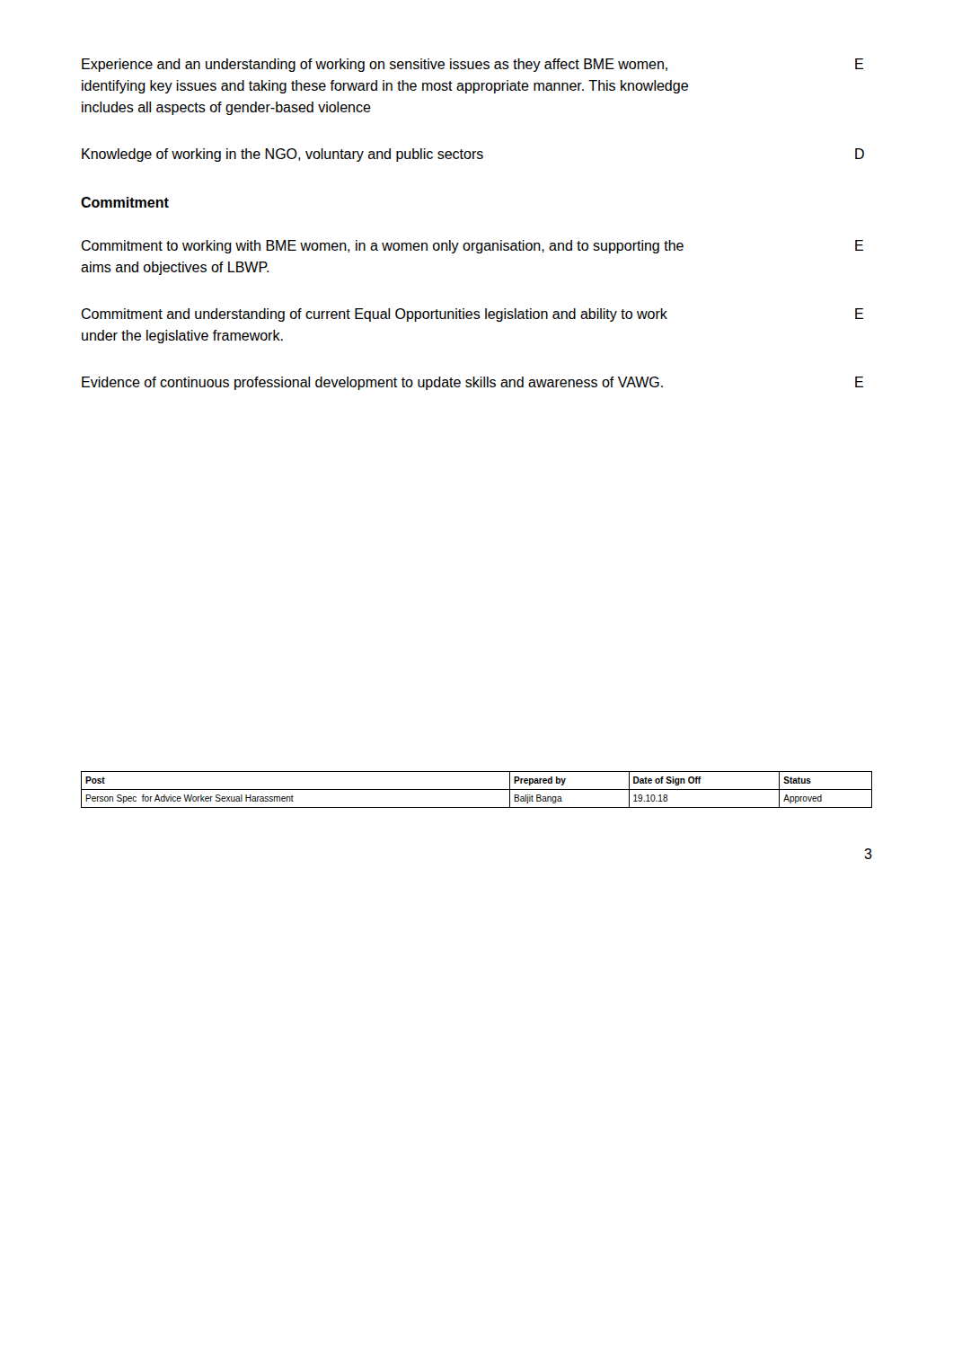Experience and an understanding of working on sensitive issues as they affect BME women, identifying key issues and taking these forward in the most appropriate manner. This knowledge includes all aspects of gender-based violence
E
Knowledge of working in the NGO, voluntary and public sectors
D
Commitment
Commitment to working with BME women, in a women only organisation, and to supporting the aims and objectives of LBWP.
E
Commitment and understanding of current Equal Opportunities legislation and ability to work under the legislative framework.
E
Evidence of continuous professional development to update skills and awareness of VAWG.
E
| Post | Prepared by | Date of Sign Off | Status |
| --- | --- | --- | --- |
| Person Spec for Advice Worker Sexual Harassment | Baljit Banga | 19.10.18 | Approved |
3